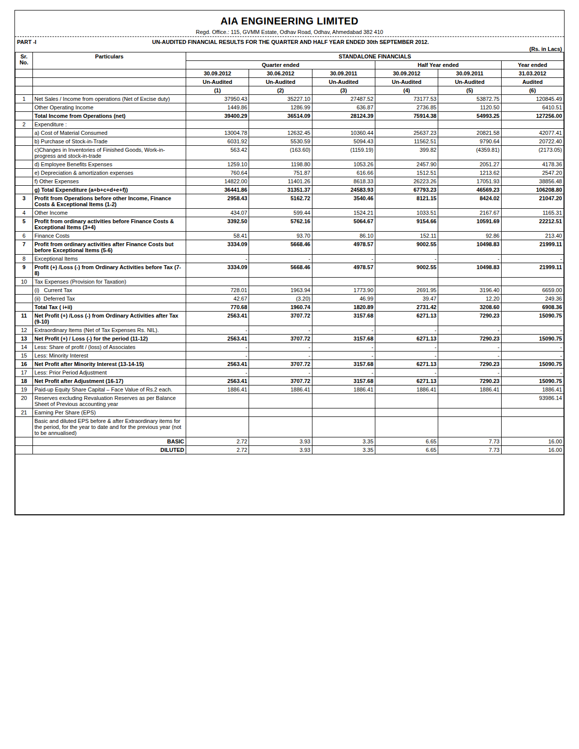AIA ENGINEERING LIMITED
Regd. Office.: 115, GVMM Estate, Odhav Road, Odhav, Ahmedabad 382 410
PART -I
UN-AUDITED FINANCIAL RESULTS FOR THE QUARTER AND HALF YEAR ENDED 30th SEPTEMBER 2012.
(Rs. in Lacs)
| Sr. No. | Particulars | STANDALONE FINANCIALS |
| --- | --- | --- |
| Quarter ended | Half Year ended | Year ended |
| | | 30.09.2012 | 30.06.2012 | 30.09.2011 | 30.09.2012 | 30.09.2011 | 31.03.2012 |
| | | Un-Audited | Un-Audited | Un-Audited | Un-Audited | Un-Audited | Audited |
| | | (1) | (2) | (3) | (4) | (5) | (6) |
| 1 | Net Sales / Income from operations (Net of Excise duty) | 37950.43 | 35227.10 | 27487.52 | 73177.53 | 53872.75 | 120845.49 |
| | Other Operating Income | 1449.86 | 1286.99 | 636.87 | 2736.85 | 1120.50 | 6410.51 |
| | Total Income from Operations (net) | 39400.29 | 36514.09 | 28124.39 | 75914.38 | 54993.25 | 127256.00 |
| 2 | Expenditure : | | | | | | |
| | a) Cost of Material Consumed | 13004.78 | 12632.45 | 10360.44 | 25637.23 | 20821.58 | 42077.41 |
| | b) Purchase of Stock-in-Trade | 6031.92 | 5530.59 | 5094.43 | 11562.51 | 9790.64 | 20722.40 |
| | c)Changes in Inventories of Finished Goods, Work-in-progress and stock-in-trade | 563.42 | (163.60) | (1159.19) | 399.82 | (4359.81) | (2173.05) |
| | d) Employee Benefits Expenses | 1259.10 | 1198.80 | 1053.26 | 2457.90 | 2051.27 | 4178.36 |
| | e) Depreciation & amortization expenses | 760.64 | 751.87 | 616.66 | 1512.51 | 1213.62 | 2547.20 |
| | f) Other Expenses | 14822.00 | 11401.26 | 8618.33 | 26223.26 | 17051.93 | 38856.48 |
| | g) Total Expenditure (a+b+c+d+e+f)) | 36441.86 | 31351.37 | 24583.93 | 67793.23 | 46569.23 | 106208.80 |
| 3 | Profit from Operations before other Income, Finance Costs & Exceptional Items (1-2) | 2958.43 | 5162.72 | 3540.46 | 8121.15 | 8424.02 | 21047.20 |
| 4 | Other Income | 434.07 | 599.44 | 1524.21 | 1033.51 | 2167.67 | 1165.31 |
| 5 | Profit from ordinary activities before Finance Costs & Exceptional Items (3+4) | 3392.50 | 5762.16 | 5064.67 | 9154.66 | 10591.69 | 22212.51 |
| 6 | Finance Costs | 58.41 | 93.70 | 86.10 | 152.11 | 92.86 | 213.40 |
| 7 | Profit from ordinary activities after Finance Costs but before Exceptional Items (5-6) | 3334.09 | 5668.46 | 4978.57 | 9002.55 | 10498.83 | 21999.11 |
| 8 | Exceptional Items | - | - | - | - | - | - |
| 9 | Profit (+) /Loss (-) from Ordinary Activities before Tax (7-8) | 3334.09 | 5668.46 | 4978.57 | 9002.55 | 10498.83 | 21999.11 |
| 10 | Tax Expenses (Provision for Taxation) | | | | | | |
| | (i) Current Tax | 728.01 | 1963.94 | 1773.90 | 2691.95 | 3196.40 | 6659.00 |
| | (ii) Deferred Tax | 42.67 | (3.20) | 46.99 | 39.47 | 12.20 | 249.36 |
| | Total Tax ( i+ii) | 770.68 | 1960.74 | 1820.89 | 2731.42 | 3208.60 | 6908.36 |
| 11 | Net Profit (+) /Loss (-) from Ordinary Activities after Tax (9-10) | 2563.41 | 3707.72 | 3157.68 | 6271.13 | 7290.23 | 15090.75 |
| 12 | Extraordinary Items (Net of Tax Expenses Rs. NIL). | - | - | - | - | - | - |
| 13 | Net Profit (+) / Loss (-) for the period (11-12) | 2563.41 | 3707.72 | 3157.68 | 6271.13 | 7290.23 | 15090.75 |
| 14 | Less: Share of profit / (loss) of Associates | - | - | - | - | - | - |
| 15 | Less: Minority Interest | - | - | - | - | - | - |
| 16 | Net Profit after Minority Interest (13-14-15) | 2563.41 | 3707.72 | 3157.68 | 6271.13 | 7290.23 | 15090.75 |
| 17 | Less: Prior Period Adjustment | - | - | - | - | - | - |
| 18 | Net Profit after Adjustment (16-17) | 2563.41 | 3707.72 | 3157.68 | 6271.13 | 7290.23 | 15090.75 |
| 19 | Paid-up Equity Share Capital – Face Value of Rs.2 each. | 1886.41 | 1886.41 | 1886.41 | 1886.41 | 1886.41 | 1886.41 |
| 20 | Reserves excluding Revaluation Reserves as per Balance Sheet of Previous accounting year | | | | | | 93986.14 |
| 21 | Earning Per Share (EPS) | | | | | | |
| | Basic and diluted EPS before & after Extraordinary items for the period, for the year to date and for the previous year (not to be annualised) | | | | | | |
| | BASIC | 2.72 | 3.93 | 3.35 | 6.65 | 7.73 | 16.00 |
| | DILUTED | 2.72 | 3.93 | 3.35 | 6.65 | 7.73 | 16.00 |